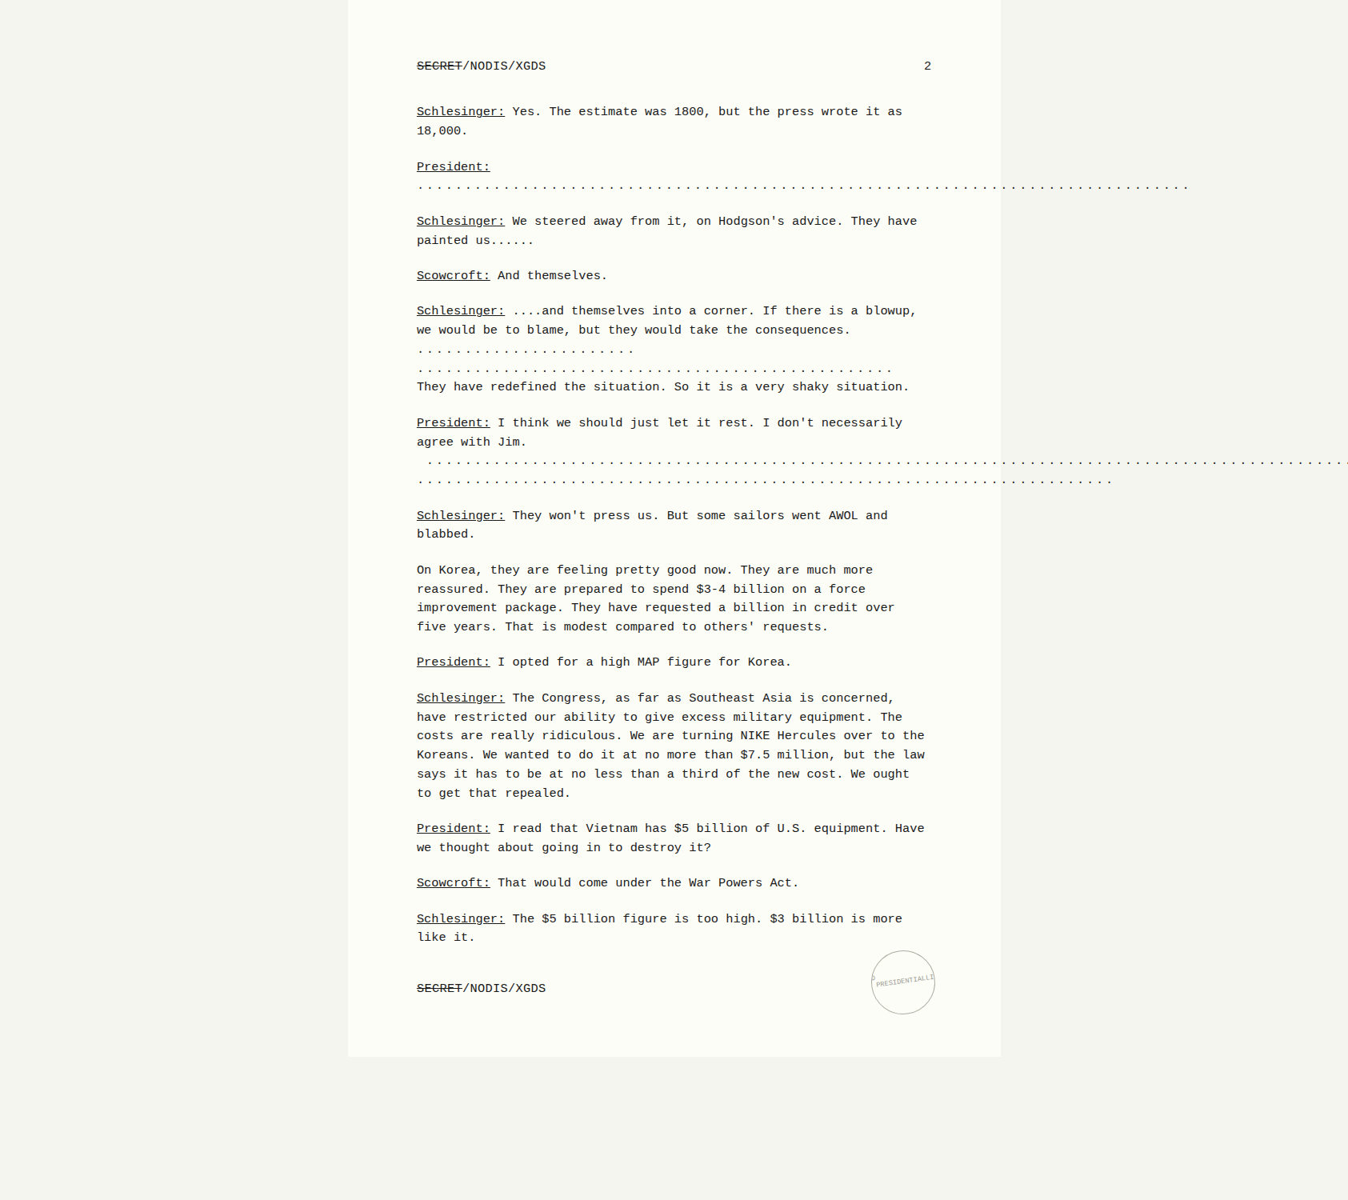SECRET/NODIS/XGDS
2
Schlesinger: Yes. The estimate was 1800, but the press wrote it as 18,000.
President: .................................................................................
Schlesinger: We steered away from it, on Hodgson's advice. They have painted us......
Scowcroft: And themselves.
Schlesinger: ....and themselves into a corner. If there is a blowup, we would be to blame, but they would take the consequences. .......................
.................................................. They have redefined the situation. So it is a very shaky situation.
President: I think we should just let it rest. I don't necessarily agree with Jim. .........................................................................................................
.........................................................................
Schlesinger: They won't press us. But some sailors went AWOL and blabbed.
On Korea, they are feeling pretty good now. They are much more reassured. They are prepared to spend $3-4 billion on a force improvement package. They have requested a billion in credit over five years. That is modest compared to others' requests.
President: I opted for a high MAP figure for Korea.
Schlesinger: The Congress, as far as Southeast Asia is concerned, have restricted our ability to give excess military equipment. The costs are really ridiculous. We are turning NIKE Hercules over to the Koreans. We wanted to do it at no more than $7.5 million, but the law says it has to be at no less than a third of the new cost. We ought to get that repealed.
President: I read that Vietnam has $5 billion of U.S. equipment. Have we thought about going in to destroy it?
Scowcroft: That would come under the War Powers Act.
Schlesinger: The $5 billion figure is too high. $3 billion is more like it.
SECRET/NODIS/XGDS
GERALD R. FORD PRESIDENTIAL LIBRARY